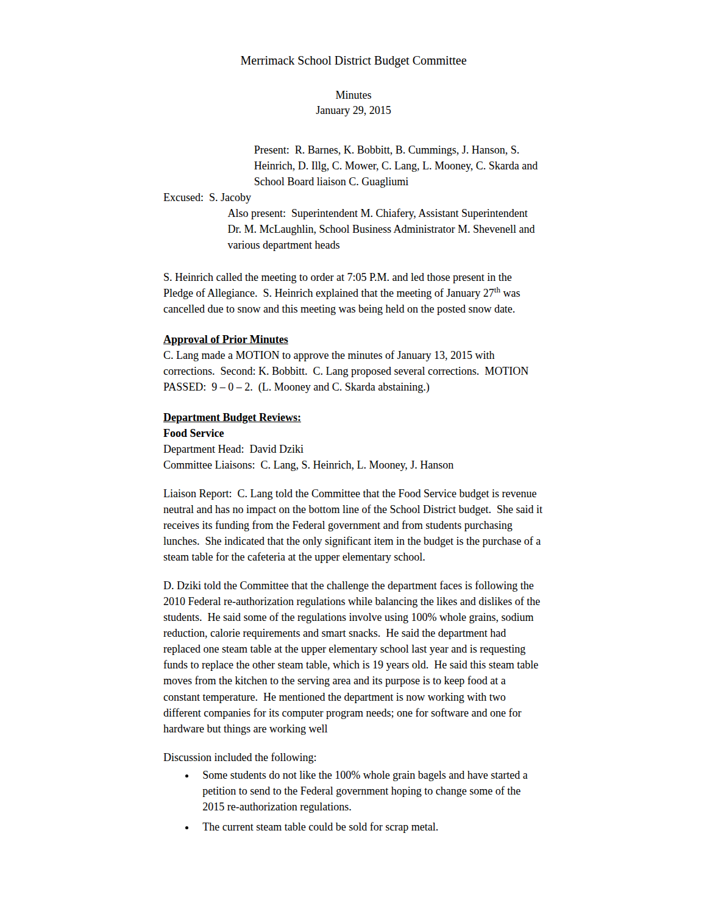Merrimack School District Budget Committee
Minutes January 29, 2015
Present: R. Barnes, K. Bobbitt, B. Cummings, J. Hanson, S. Heinrich, D. Illg, C. Mower, C. Lang, L. Mooney, C. Skarda and School Board liaison C. Guagliumi
Excused: S. Jacoby
Also present: Superintendent M. Chiafery, Assistant Superintendent Dr. M. McLaughlin, School Business Administrator M. Shevenell and various department heads
S. Heinrich called the meeting to order at 7:05 P.M. and led those present in the Pledge of Allegiance. S. Heinrich explained that the meeting of January 27th was cancelled due to snow and this meeting was being held on the posted snow date.
Approval of Prior Minutes
C. Lang made a MOTION to approve the minutes of January 13, 2015 with corrections. Second: K. Bobbitt. C. Lang proposed several corrections. MOTION PASSED: 9 – 0 – 2. (L. Mooney and C. Skarda abstaining.)
Department Budget Reviews:
Food Service
Department Head: David Dziki
Committee Liaisons: C. Lang, S. Heinrich, L. Mooney, J. Hanson
Liaison Report: C. Lang told the Committee that the Food Service budget is revenue neutral and has no impact on the bottom line of the School District budget. She said it receives its funding from the Federal government and from students purchasing lunches. She indicated that the only significant item in the budget is the purchase of a steam table for the cafeteria at the upper elementary school.
D. Dziki told the Committee that the challenge the department faces is following the 2010 Federal re-authorization regulations while balancing the likes and dislikes of the students. He said some of the regulations involve using 100% whole grains, sodium reduction, calorie requirements and smart snacks. He said the department had replaced one steam table at the upper elementary school last year and is requesting funds to replace the other steam table, which is 19 years old. He said this steam table moves from the kitchen to the serving area and its purpose is to keep food at a constant temperature. He mentioned the department is now working with two different companies for its computer program needs; one for software and one for hardware but things are working well
Discussion included the following:
Some students do not like the 100% whole grain bagels and have started a petition to send to the Federal government hoping to change some of the 2015 re-authorization regulations.
The current steam table could be sold for scrap metal.